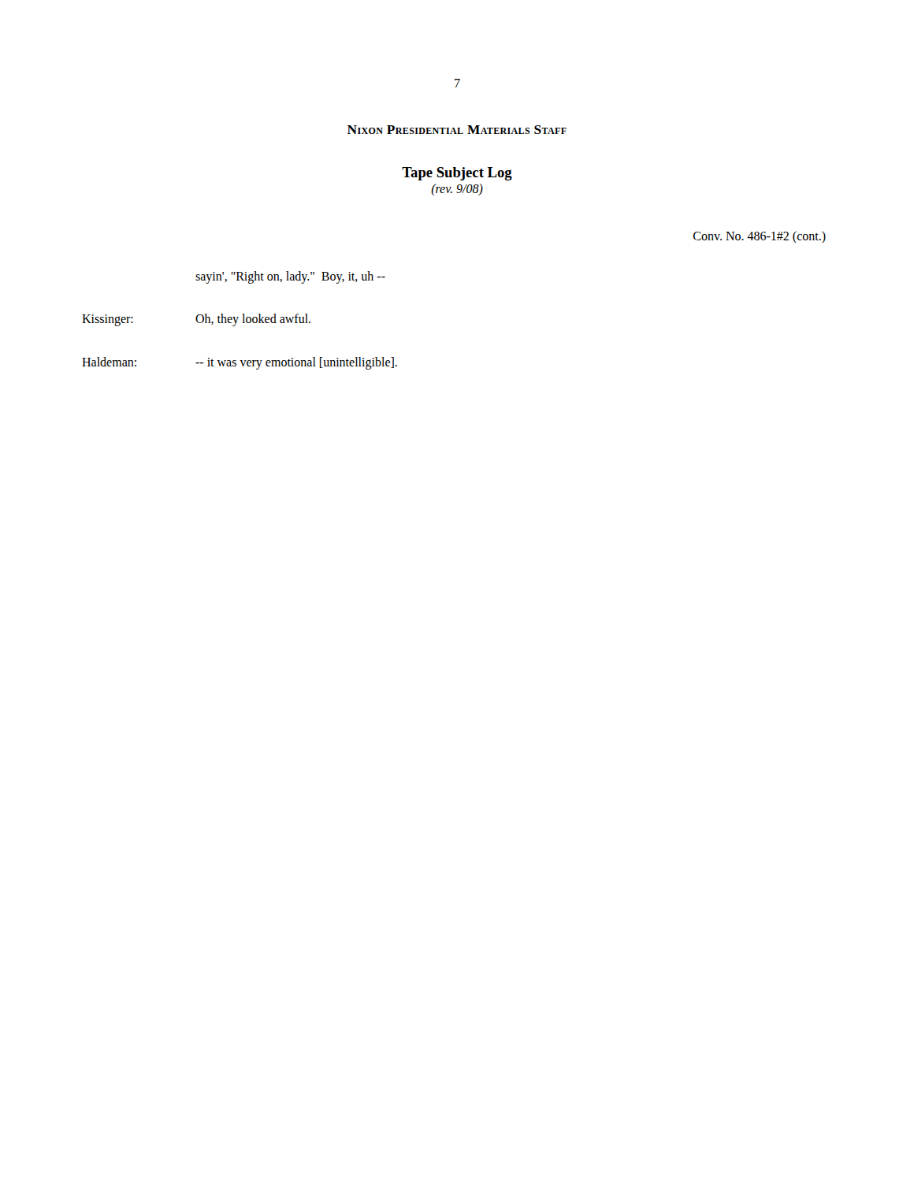7
Nixon Presidential Materials Staff
Tape Subject Log
(rev. 9/08)
Conv. No. 486-1#2 (cont.)
sayin', "Right on, lady." Boy, it, uh --
Kissinger:
Oh, they looked awful.
Haldeman:
-- it was very emotional [unintelligible].